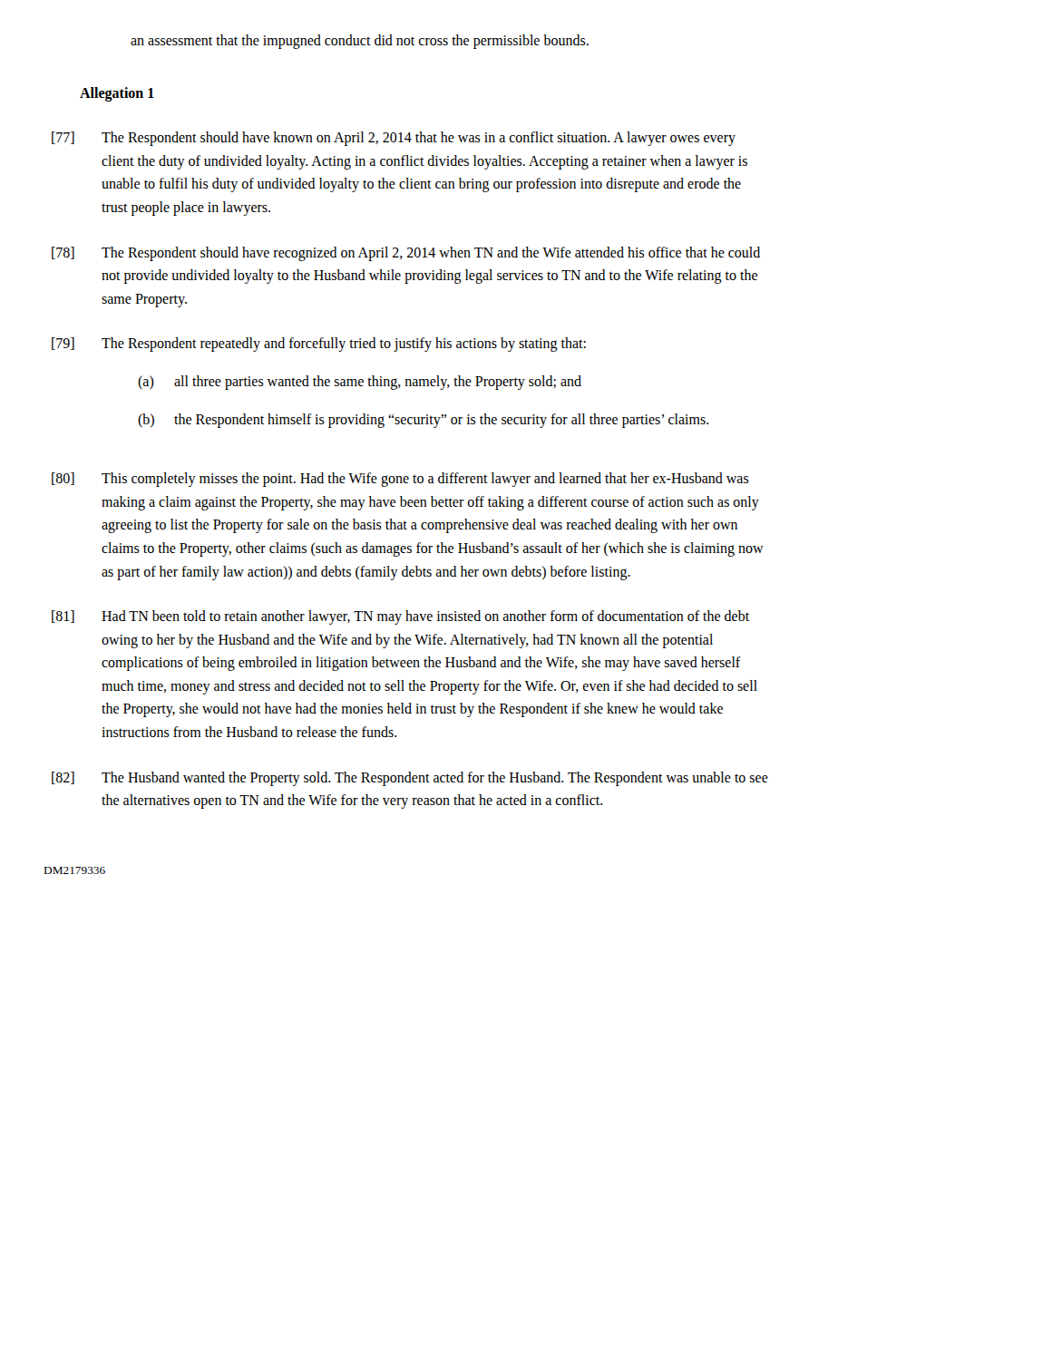an assessment that the impugned conduct did not cross the permissible bounds.
Allegation 1
[77]
The Respondent should have known on April 2, 2014 that he was in a conflict situation. A lawyer owes every client the duty of undivided loyalty. Acting in a conflict divides loyalties. Accepting a retainer when a lawyer is unable to fulfil his duty of undivided loyalty to the client can bring our profession into disrepute and erode the trust people place in lawyers.
[78]
The Respondent should have recognized on April 2, 2014 when TN and the Wife attended his office that he could not provide undivided loyalty to the Husband while providing legal services to TN and to the Wife relating to the same Property.
[79]
The Respondent repeatedly and forcefully tried to justify his actions by stating that:
(a) all three parties wanted the same thing, namely, the Property sold; and
(b) the Respondent himself is providing “security” or is the security for all three parties’ claims.
[80]
This completely misses the point. Had the Wife gone to a different lawyer and learned that her ex-Husband was making a claim against the Property, she may have been better off taking a different course of action such as only agreeing to list the Property for sale on the basis that a comprehensive deal was reached dealing with her own claims to the Property, other claims (such as damages for the Husband’s assault of her (which she is claiming now as part of her family law action)) and debts (family debts and her own debts) before listing.
[81]
Had TN been told to retain another lawyer, TN may have insisted on another form of documentation of the debt owing to her by the Husband and the Wife and by the Wife. Alternatively, had TN known all the potential complications of being embroiled in litigation between the Husband and the Wife, she may have saved herself much time, money and stress and decided not to sell the Property for the Wife. Or, even if she had decided to sell the Property, she would not have had the monies held in trust by the Respondent if she knew he would take instructions from the Husband to release the funds.
[82]
The Husband wanted the Property sold. The Respondent acted for the Husband. The Respondent was unable to see the alternatives open to TN and the Wife for the very reason that he acted in a conflict.
DM2179336